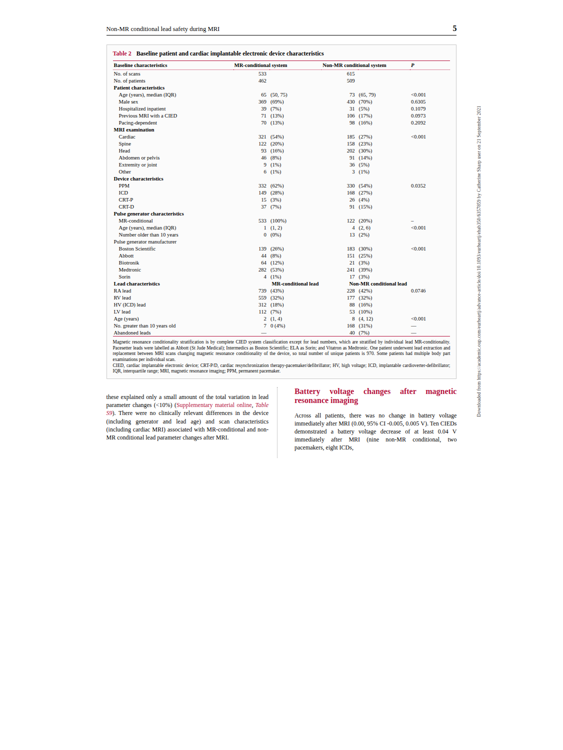Downloaded from https://academic.oup.com/eurheartj/advance-article/doi/10.1093/eurheartj/ehab350/6357859 by Catherine Sharp user on 21 September 2021
Non-MR conditional lead safety during MRI
5
Table 2 Baseline patient and cardiac implantable electronic device characteristics
| Baseline characteristics | MR-conditional system | Non-MR conditional system | P |
| --- | --- | --- | --- |
| No. of scans | 533 | | 615 | | |
| No. of patients | 462 | | 509 | | |
| Patient characteristics | | | | | |
| Age (years), median (IQR) | 65 | (50, 75) | 73 | (65, 79) | <0.001 |
| Male sex | 369 | (69%) | 430 | (70%) | 0.6305 |
| Hospitalized inpatient | 39 | (7%) | 31 | (5%) | 0.1079 |
| Previous MRI with a CIED | 71 | (13%) | 106 | (17%) | 0.0973 |
| Pacing-dependent | 70 | (13%) | 98 | (16%) | 0.2092 |
| MRI examination | | | | | |
| Cardiac | 321 | (54%) | 185 | (27%) | <0.001 |
| Spine | 122 | (20%) | 158 | (23%) | |
| Head | 93 | (16%) | 202 | (30%) | |
| Abdomen or pelvis | 46 | (8%) | 91 | (14%) | |
| Extremity or joint | 9 | (1%) | 36 | (5%) | |
| Other | 6 | (1%) | 3 | (1%) | |
| Device characteristics | | | | | |
| PPM | 332 | (62%) | 330 | (54%) | 0.0352 |
| ICD | 149 | (28%) | 168 | (27%) | |
| CRT-P | 15 | (3%) | 26 | (4%) | |
| CRT-D | 37 | (7%) | 91 | (15%) | |
| Pulse generator characteristics | | | | | |
| MR-conditional | 533 | (100%) | 122 | (20%) | – |
| Age (years), median (IQR) | 1 | (1, 2) | 4 | (2, 6) | <0.001 |
| Number older than 10 years | 0 | (0%) | 13 | (2%) | |
| Pulse generator manufacturer | | | | | |
| Boston Scientific | 139 | (26%) | 183 | (30%) | <0.001 |
| Abbott | 44 | (8%) | 151 | (25%) | |
| Biotronik | 64 | (12%) | 21 | (3%) | |
| Medtronic | 282 | (53%) | 241 | (39%) | |
| Sorin | 4 | (1%) | 17 | (3%) | |
| Lead characteristics | MR-conditional lead | Non-MR conditional lead | |
| RA lead | 739 | (43%) | 228 | (42%) | 0.0746 |
| RV lead | 559 | (32%) | 177 | (32%) | |
| HV (ICD) lead | 312 | (18%) | 88 | (16%) | |
| LV lead | 112 | (7%) | 53 | (10%) | |
| Age (years) | 2 | (1, 4) | 8 | (4, 12) | <0.001 |
| No. greater than 10 years old | 7 | 0 (4%) | 168 | (31%) | — |
| Abandoned leads | — | | 40 | (7%) | — |
Magnetic resonance conditionality stratification is by complete CIED system classification except for lead numbers, which are stratified by individual lead MR-conditionality. Pacesetter leads were labelled as Abbott (St Jude Medical); Intermedics as Boston Scientific; ELA as Sorin; and Vitatron as Medtronic. One patient underwent lead extraction and replacement between MRI scans changing magnetic resonance conditionality of the device, so total number of unique patients is 970. Some patients had multiple body part examinations per individual scan.
CIED, cardiac implantable electronic device; CRT-P/D, cardiac resynchronization therapy-pacemaker/defibrillator; HV, high voltage; ICD, implantable cardioverter-defibrillator; IQR, interquartile range; MRI, magnetic resonance imaging; PPM, permanent pacemaker.
these explained only a small amount of the total variation in lead parameter changes (<10%) (Supplementary material online, Table S9). There were no clinically relevant differences in the device (including generator and lead age) and scan characteristics (including cardiac MRI) associated with MR-conditional and non-MR conditional lead parameter changes after MRI.
Battery voltage changes after magnetic resonance imaging
Across all patients, there was no change in battery voltage immediately after MRI (0.00, 95% CI -0.005, 0.005 V). Ten CIEDs demonstrated a battery voltage decrease of at least 0.04 V immediately after MRI (nine non-MR conditional, two pacemakers, eight ICDs,